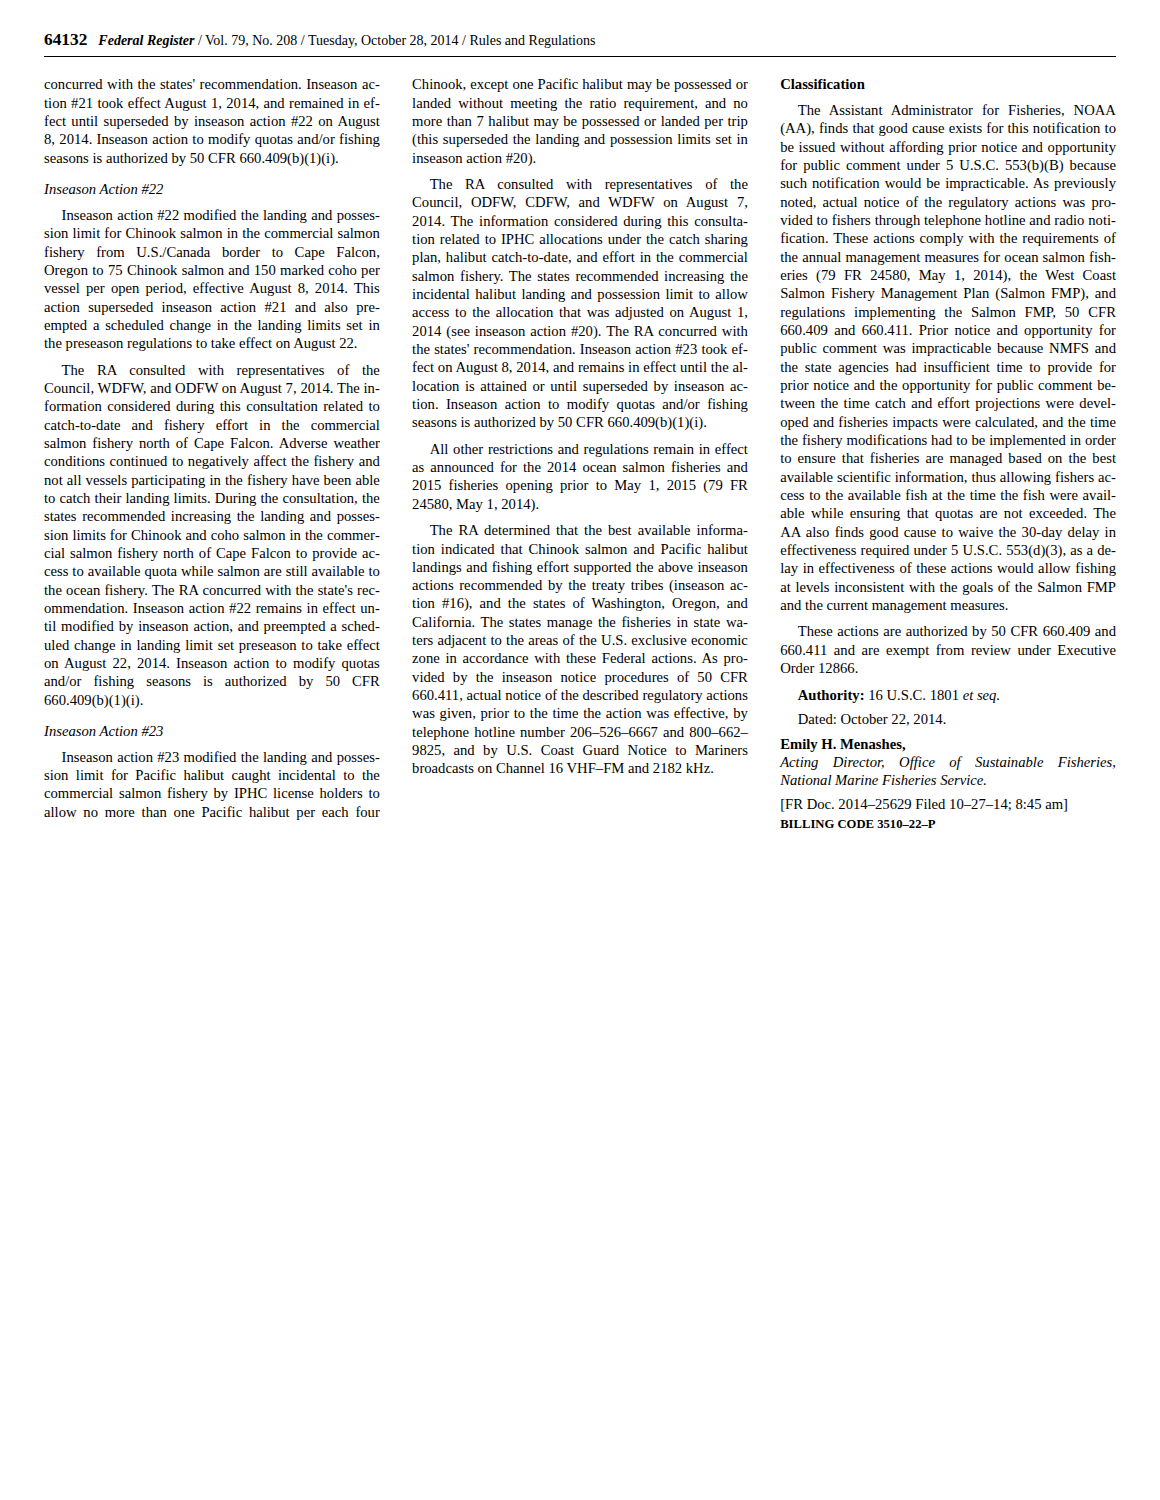64132 Federal Register / Vol. 79, No. 208 / Tuesday, October 28, 2014 / Rules and Regulations
concurred with the states' recommendation. Inseason action #21 took effect August 1, 2014, and remained in effect until superseded by inseason action #22 on August 8, 2014. Inseason action to modify quotas and/or fishing seasons is authorized by 50 CFR 660.409(b)(1)(i).
Inseason Action #22
Inseason action #22 modified the landing and possession limit for Chinook salmon in the commercial salmon fishery from U.S./Canada border to Cape Falcon, Oregon to 75 Chinook salmon and 150 marked coho per vessel per open period, effective August 8, 2014. This action superseded inseason action #21 and also preempted a scheduled change in the landing limits set in the preseason regulations to take effect on August 22.
The RA consulted with representatives of the Council, WDFW, and ODFW on August 7, 2014. The information considered during this consultation related to catch-to-date and fishery effort in the commercial salmon fishery north of Cape Falcon. Adverse weather conditions continued to negatively affect the fishery and not all vessels participating in the fishery have been able to catch their landing limits. During the consultation, the states recommended increasing the landing and possession limits for Chinook and coho salmon in the commercial salmon fishery north of Cape Falcon to provide access to available quota while salmon are still available to the ocean fishery. The RA concurred with the state's recommendation. Inseason action #22 remains in effect until modified by inseason action, and preempted a scheduled change in landing limit set preseason to take effect on August 22, 2014. Inseason action to modify quotas and/or fishing seasons is authorized by 50 CFR 660.409(b)(1)(i).
Inseason Action #23
Inseason action #23 modified the landing and possession limit for Pacific halibut caught incidental to the commercial salmon fishery by IPHC license holders to allow no more than one Pacific halibut per each four Chinook, except one Pacific halibut may be possessed or landed without meeting the ratio requirement, and no more than 7 halibut may be possessed or landed per trip (this superseded the landing and possession limits set in inseason action #20).
The RA consulted with representatives of the Council, ODFW, CDFW, and WDFW on August 7, 2014. The information considered during this consultation related to IPHC allocations under the catch sharing plan, halibut catch-to-date, and effort in the commercial salmon fishery. The states recommended increasing the incidental halibut landing and possession limit to allow access to the allocation that was adjusted on August 1, 2014 (see inseason action #20). The RA concurred with the states' recommendation. Inseason action #23 took effect on August 8, 2014, and remains in effect until the allocation is attained or until superseded by inseason action. Inseason action to modify quotas and/or fishing seasons is authorized by 50 CFR 660.409(b)(1)(i).
All other restrictions and regulations remain in effect as announced for the 2014 ocean salmon fisheries and 2015 fisheries opening prior to May 1, 2015 (79 FR 24580, May 1, 2014).
The RA determined that the best available information indicated that Chinook salmon and Pacific halibut landings and fishing effort supported the above inseason actions recommended by the treaty tribes (inseason action #16), and the states of Washington, Oregon, and California. The states manage the fisheries in state waters adjacent to the areas of the U.S. exclusive economic zone in accordance with these Federal actions. As provided by the inseason notice procedures of 50 CFR 660.411, actual notice of the described regulatory actions was given, prior to the time the action was effective, by telephone hotline number 206–526–6667 and 800–662–9825, and by U.S. Coast Guard Notice to Mariners broadcasts on Channel 16 VHF–FM and 2182 kHz.
Classification
The Assistant Administrator for Fisheries, NOAA (AA), finds that good cause exists for this notification to be issued without affording prior notice and opportunity for public comment under 5 U.S.C. 553(b)(B) because such notification would be impracticable. As previously noted, actual notice of the regulatory actions was provided to fishers through telephone hotline and radio notification. These actions comply with the requirements of the annual management measures for ocean salmon fisheries (79 FR 24580, May 1, 2014), the West Coast Salmon Fishery Management Plan (Salmon FMP), and regulations implementing the Salmon FMP, 50 CFR 660.409 and 660.411. Prior notice and opportunity for public comment was impracticable because NMFS and the state agencies had insufficient time to provide for prior notice and the opportunity for public comment between the time catch and effort projections were developed and fisheries impacts were calculated, and the time the fishery modifications had to be implemented in order to ensure that fisheries are managed based on the best available scientific information, thus allowing fishers access to the available fish at the time the fish were available while ensuring that quotas are not exceeded. The AA also finds good cause to waive the 30-day delay in effectiveness required under 5 U.S.C. 553(d)(3), as a delay in effectiveness of these actions would allow fishing at levels inconsistent with the goals of the Salmon FMP and the current management measures.
These actions are authorized by 50 CFR 660.409 and 660.411 and are exempt from review under Executive Order 12866.
Authority: 16 U.S.C. 1801 et seq.
Dated: October 22, 2014.
Emily H. Menashes,
Acting Director, Office of Sustainable Fisheries, National Marine Fisheries Service.
[FR Doc. 2014–25629 Filed 10–27–14; 8:45 am]
BILLING CODE 3510–22–P